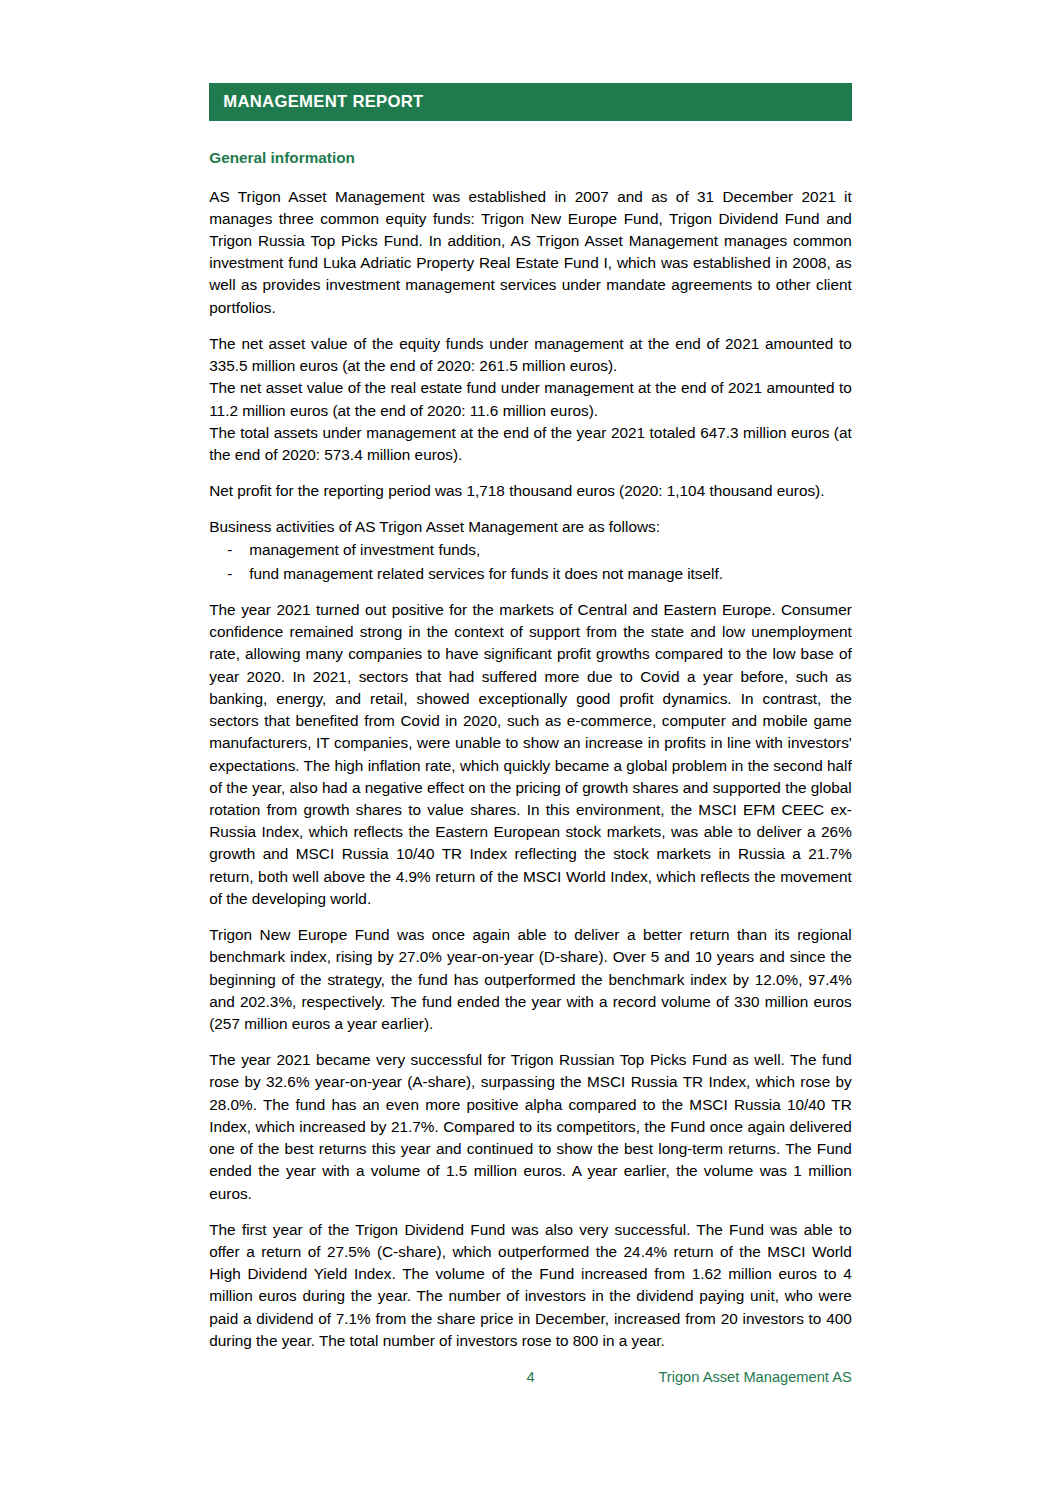MANAGEMENT REPORT
General information
AS Trigon Asset Management was established in 2007 and as of 31 December 2021 it manages three common equity funds: Trigon New Europe Fund, Trigon Dividend Fund and Trigon Russia Top Picks Fund. In addition, AS Trigon Asset Management manages common investment fund Luka Adriatic Property Real Estate Fund I, which was established in 2008, as well as provides investment management services under mandate agreements to other client portfolios.
The net asset value of the equity funds under management at the end of 2021 amounted to 335.5 million euros (at the end of 2020: 261.5 million euros).
The net asset value of the real estate fund under management at the end of 2021 amounted to 11.2 million euros (at the end of 2020: 11.6 million euros).
The total assets under management at the end of the year 2021 totaled 647.3 million euros (at the end of 2020: 573.4 million euros).
Net profit for the reporting period was 1,718 thousand euros (2020: 1,104 thousand euros).
Business activities of AS Trigon Asset Management are as follows:
management of investment funds,
fund management related services for funds it does not manage itself.
The year 2021 turned out positive for the markets of Central and Eastern Europe. Consumer confidence remained strong in the context of support from the state and low unemployment rate, allowing many companies to have significant profit growths compared to the low base of year 2020. In 2021, sectors that had suffered more due to Covid a year before, such as banking, energy, and retail, showed exceptionally good profit dynamics. In contrast, the sectors that benefited from Covid in 2020, such as e-commerce, computer and mobile game manufacturers, IT companies, were unable to show an increase in profits in line with investors' expectations. The high inflation rate, which quickly became a global problem in the second half of the year, also had a negative effect on the pricing of growth shares and supported the global rotation from growth shares to value shares. In this environment, the MSCI EFM CEEC ex-Russia Index, which reflects the Eastern European stock markets, was able to deliver a 26% growth and MSCI Russia 10/40 TR Index reflecting the stock markets in Russia a 21.7% return, both well above the 4.9% return of the MSCI World Index, which reflects the movement of the developing world.
Trigon New Europe Fund was once again able to deliver a better return than its regional benchmark index, rising by 27.0% year-on-year (D-share). Over 5 and 10 years and since the beginning of the strategy, the fund has outperformed the benchmark index by 12.0%, 97.4% and 202.3%, respectively. The fund ended the year with a record volume of 330 million euros (257 million euros a year earlier).
The year 2021 became very successful for Trigon Russian Top Picks Fund as well. The fund rose by 32.6% year-on-year (A-share), surpassing the MSCI Russia TR Index, which rose by 28.0%. The fund has an even more positive alpha compared to the MSCI Russia 10/40 TR Index, which increased by 21.7%. Compared to its competitors, the Fund once again delivered one of the best returns this year and continued to show the best long-term returns. The Fund ended the year with a volume of 1.5 million euros. A year earlier, the volume was 1 million euros.
The first year of the Trigon Dividend Fund was also very successful. The Fund was able to offer a return of 27.5% (C-share), which outperformed the 24.4% return of the MSCI World High Dividend Yield Index. The volume of the Fund increased from 1.62 million euros to 4 million euros during the year. The number of investors in the dividend paying unit, who were paid a dividend of 7.1% from the share price in December, increased from 20 investors to 400 during the year. The total number of investors rose to 800 in a year.
4
Trigon Asset Management AS